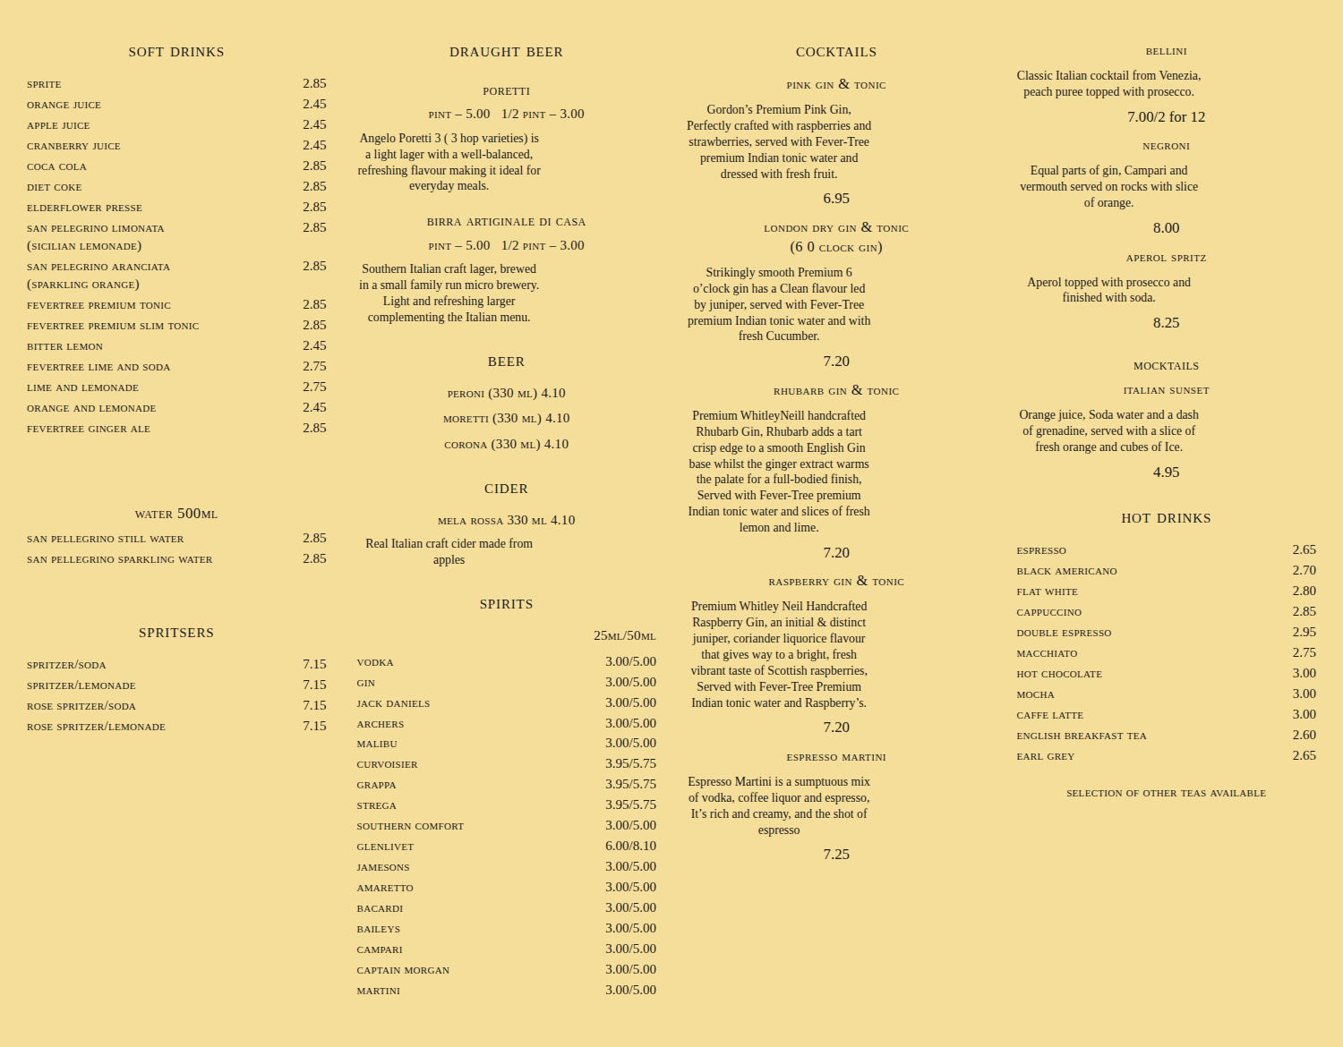Soft Drinks
Sprite
2.85
Orange Juice
2.45
Apple Juice
2.45
Cranberry Juice
2.45
Coca Cola
2.85
Diet Coke
2.85
Elderflower Presse
2.85
San Pelegrino Limonata(Sicilian Lemonade)
2.85
San Pelegrino Aranciata(Sparkling Orange)
2.85
Fevertree Premium Tonic
2.85
Fevertree Premium Slim Tonic
2.85
Bitter Lemon
2.45
Fevertree Lime and Soda
2.75
Lime and Lemonade
2.75
Orange and Lemonade
2.45
Fevertree Ginger Ale
2.85
Water 500ml
San Pellegrino Still Water
2.85
San Pellegrino Sparkling Water
2.85
Spritsers
Spritzer/Soda
7.15
Spritzer/Lemonade
7.15
Rose Spritzer/Soda
7.15
Rose Spritzer/Lemonade
7.15
Draught Beer
Poretti
Pint – 5.00 1/2 Pint – 3.00
Angelo Poretti 3 ( 3 hop varieties) is a light lager with a well-balanced, refreshing flavour making it ideal for everyday meals.
Birra Artiginale Di Casa
Pint – 5.00 1/2 Pint – 3.00
Southern Italian craft lager, brewed in a small family run micro brewery. Light and refreshing larger complementing the Italian menu.
Beer
Peroni (330 ml) 4.10
Moretti (330 ml) 4.10
Corona (330 ml) 4.10
Cider
Mela Rossa 330 ml 4.10
Real Italian craft cider made from apples
Spirits
25ml/50ml
Vodka
3.00/5.00
Gin
3.00/5.00
Jack Daniels
3.00/5.00
Archers
3.00/5.00
Malibu
3.00/5.00
Curvoisier
3.95/5.75
Grappa
3.95/5.75
Strega
3.95/5.75
Southern Comfort
3.00/5.00
Glenlivet
6.00/8.10
Jamesons
3.00/5.00
Amaretto
3.00/5.00
Bacardi
3.00/5.00
Baileys
3.00/5.00
Campari
3.00/5.00
Captain Morgan
3.00/5.00
Martini
3.00/5.00
Cocktails
Pink Gin & Tonic
Gordon’s Premium Pink Gin, Perfectly crafted with raspberries and strawberries, served with Fever-Tree premium Indian tonic water and dressed with fresh fruit.
6.95
London Dry Gin & Tonic
(6 0 Clock Gin)
Strikingly smooth Premium 6 o’clock gin has a Clean flavour led by juniper, served with Fever-Tree premium Indian tonic water and with fresh Cucumber.
7.20
Rhubarb Gin & Tonic
Premium WhitleyNeill handcrafted Rhubarb Gin, Rhubarb adds a tart crisp edge to a smooth English Gin base whilst the ginger extract warms the palate for a full-bodied finish, Served with Fever-Tree premium Indian tonic water and slices of fresh lemon and lime.
7.20
Raspberry Gin & Tonic
Premium Whitley Neil Handcrafted Raspberry Gin, an initial & distinct juniper, coriander liquorice flavour that gives way to a bright, fresh vibrant taste of Scottish raspberries, Served with Fever-Tree Premium Indian tonic water and Raspberry’s.
7.20
Espresso Martini
Espresso Martini is a sumptuous mix of vodka, coffee liquor and espresso, It’s rich and creamy, and the shot of espresso
7.25
Bellini
Classic Italian cocktail from Venezia, peach puree topped with prosecco.
7.00/2 for 12
Negroni
Equal parts of gin, Campari and vermouth served on rocks with slice of orange.
8.00
Aperol Spritz
Aperol topped with prosecco and finished with soda.
8.25
Mocktails
Italian Sunset
Orange juice, Soda water and a dash of grenadine, served with a slice of fresh orange and cubes of Ice.
4.95
Hot drinks
Espresso
2.65
Black Americano
2.70
Flat White
2.80
Cappuccino
2.85
Double Espresso
2.95
Macchiato
2.75
Hot Chocolate
3.00
Mocha
3.00
Caffe Latte
3.00
English Breakfast Tea
2.60
Earl Grey
2.65
Selection of Other Teas Available